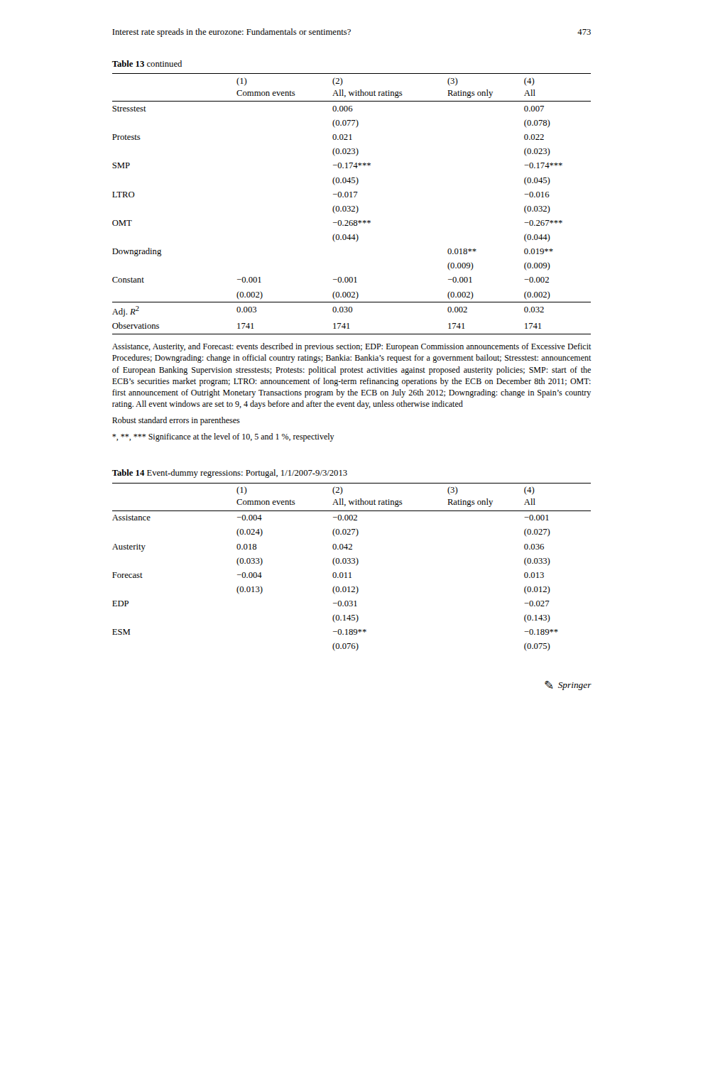Interest rate spreads in the eurozone: Fundamentals or sentiments? 473
Table 13 continued
| | (1) Common events | (2) All, without ratings | (3) Ratings only | (4) All |
| --- | --- | --- | --- | --- |
| Stresstest | | 0.006 | | 0.007 |
| | | (0.077) | | (0.078) |
| Protests | | 0.021 | | 0.022 |
| | | (0.023) | | (0.023) |
| SMP | | −0.174*** | | −0.174*** |
| | | (0.045) | | (0.045) |
| LTRO | | −0.017 | | −0.016 |
| | | (0.032) | | (0.032) |
| OMT | | −0.268*** | | −0.267*** |
| | | (0.044) | | (0.044) |
| Downgrading | | | 0.018** | 0.019** |
| | | | (0.009) | (0.009) |
| Constant | −0.001 | −0.001 | −0.001 | −0.002 |
| | (0.002) | (0.002) | (0.002) | (0.002) |
| Adj. R 2 | 0.003 | 0.030 | 0.002 | 0.032 |
| Observations | 1741 | 1741 | 1741 | 1741 |
Assistance, Austerity, and Forecast: events described in previous section; EDP: European Commission announcements of Excessive Deficit Procedures; Downgrading: change in official country ratings; Bankia: Bankia’s request for a government bailout; Stresstest: announcement of European Banking Supervision stresstests; Protests: political protest activities against proposed austerity policies; SMP: start of the ECB’s securities market program; LTRO: announcement of long-term refinancing operations by the ECB on December 8th 2011; OMT: first announcement of Outright Monetary Transactions program by the ECB on July 26th 2012; Downgrading: change in Spain’s country rating. All event windows are set to 9, 4 days before and after the event day, unless otherwise indicated
Robust standard errors in parentheses
*, **, *** Significance at the level of 10, 5 and 1 %, respectively
Table 14 Event-dummy regressions: Portugal, 1/1/2007-9/3/2013
| | (1) Common events | (2) All, without ratings | (3) Ratings only | (4) All |
| --- | --- | --- | --- | --- |
| Assistance | −0.004 | −0.002 | | −0.001 |
| | (0.024) | (0.027) | | (0.027) |
| Austerity | 0.018 | 0.042 | | 0.036 |
| | (0.033) | (0.033) | | (0.033) |
| Forecast | −0.004 | 0.011 | | 0.013 |
| | (0.013) | (0.012) | | (0.012) |
| EDP | | −0.031 | | −0.027 |
| | | (0.145) | | (0.143) |
| ESM | | −0.189** | | −0.189** |
| | | (0.076) | | (0.075) |
✎ Springer